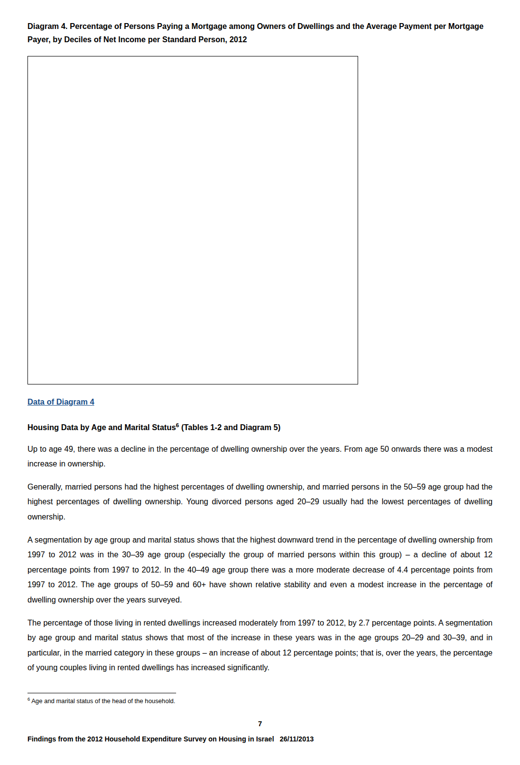Diagram 4. Percentage of Persons Paying a Mortgage among Owners of Dwellings and the Average Payment per Mortgage Payer, by Deciles of Net Income per Standard Person, 2012
Data of Diagram 4
Housing Data by Age and Marital Status6 (Tables 1-2 and Diagram 5)
Up to age 49, there was a decline in the percentage of dwelling ownership over the years. From age 50 onwards there was a modest increase in ownership.
Generally, married persons had the highest percentages of dwelling ownership, and married persons in the 50–59 age group had the highest percentages of dwelling ownership. Young divorced persons aged 20–29 usually had the lowest percentages of dwelling ownership.
A segmentation by age group and marital status shows that the highest downward trend in the percentage of dwelling ownership from 1997 to 2012 was in the 30–39 age group (especially the group of married persons within this group) – a decline of about 12 percentage points from 1997 to 2012. In the 40–49 age group there was a more moderate decrease of 4.4 percentage points from 1997 to 2012. The age groups of 50–59 and 60+ have shown relative stability and even a modest increase in the percentage of dwelling ownership over the years surveyed.
The percentage of those living in rented dwellings increased moderately from 1997 to 2012, by 2.7 percentage points. A segmentation by age group and marital status shows that most of the increase in these years was in the age groups 20–29 and 30–39, and in particular, in the married category in these groups – an increase of about 12 percentage points; that is, over the years, the percentage of young couples living in rented dwellings has increased significantly.
6 Age and marital status of the head of the household.
7
Findings from the 2012 Household Expenditure Survey on Housing in Israel 26/11/2013